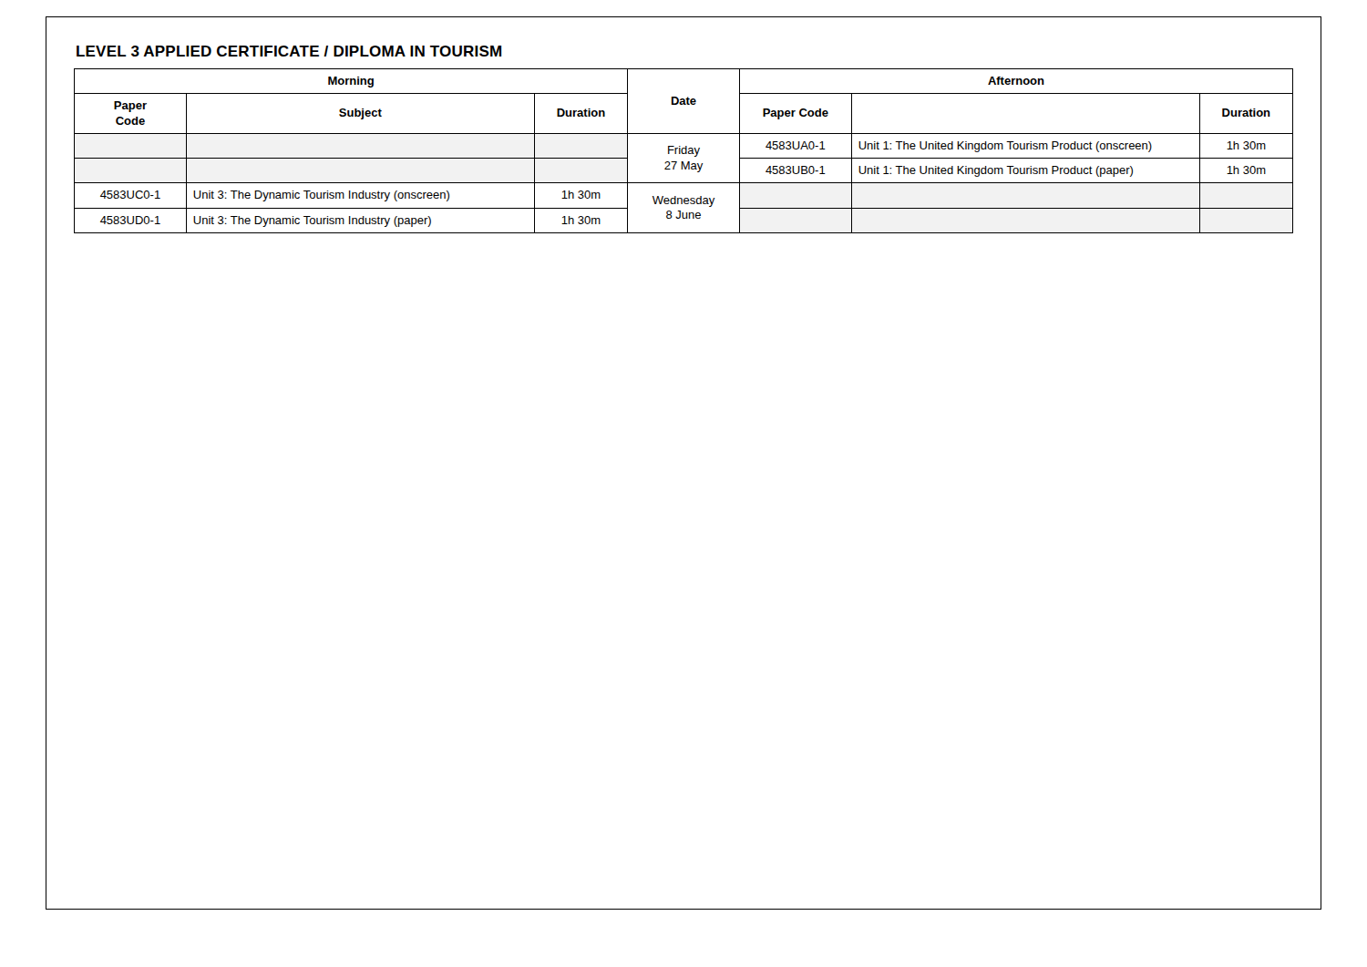LEVEL 3 APPLIED CERTIFICATE / DIPLOMA IN TOURISM
| Morning | Date | Afternoon |
| --- | --- | --- |
| Paper Code | Subject | Duration | Paper Code | | Duration |
| | | | Friday 27 May | 4583UA0-1 | Unit 1: The United Kingdom Tourism Product (onscreen) | 1h 30m |
| | | | 4583UB0-1 | Unit 1: The United Kingdom Tourism Product (paper) | 1h 30m |
| 4583UC0-1 | Unit 3: The Dynamic Tourism Industry (onscreen) | 1h 30m | Wednesday 8 June | | | |
| 4583UD0-1 | Unit 3: The Dynamic Tourism Industry (paper) | 1h 30m | | | |